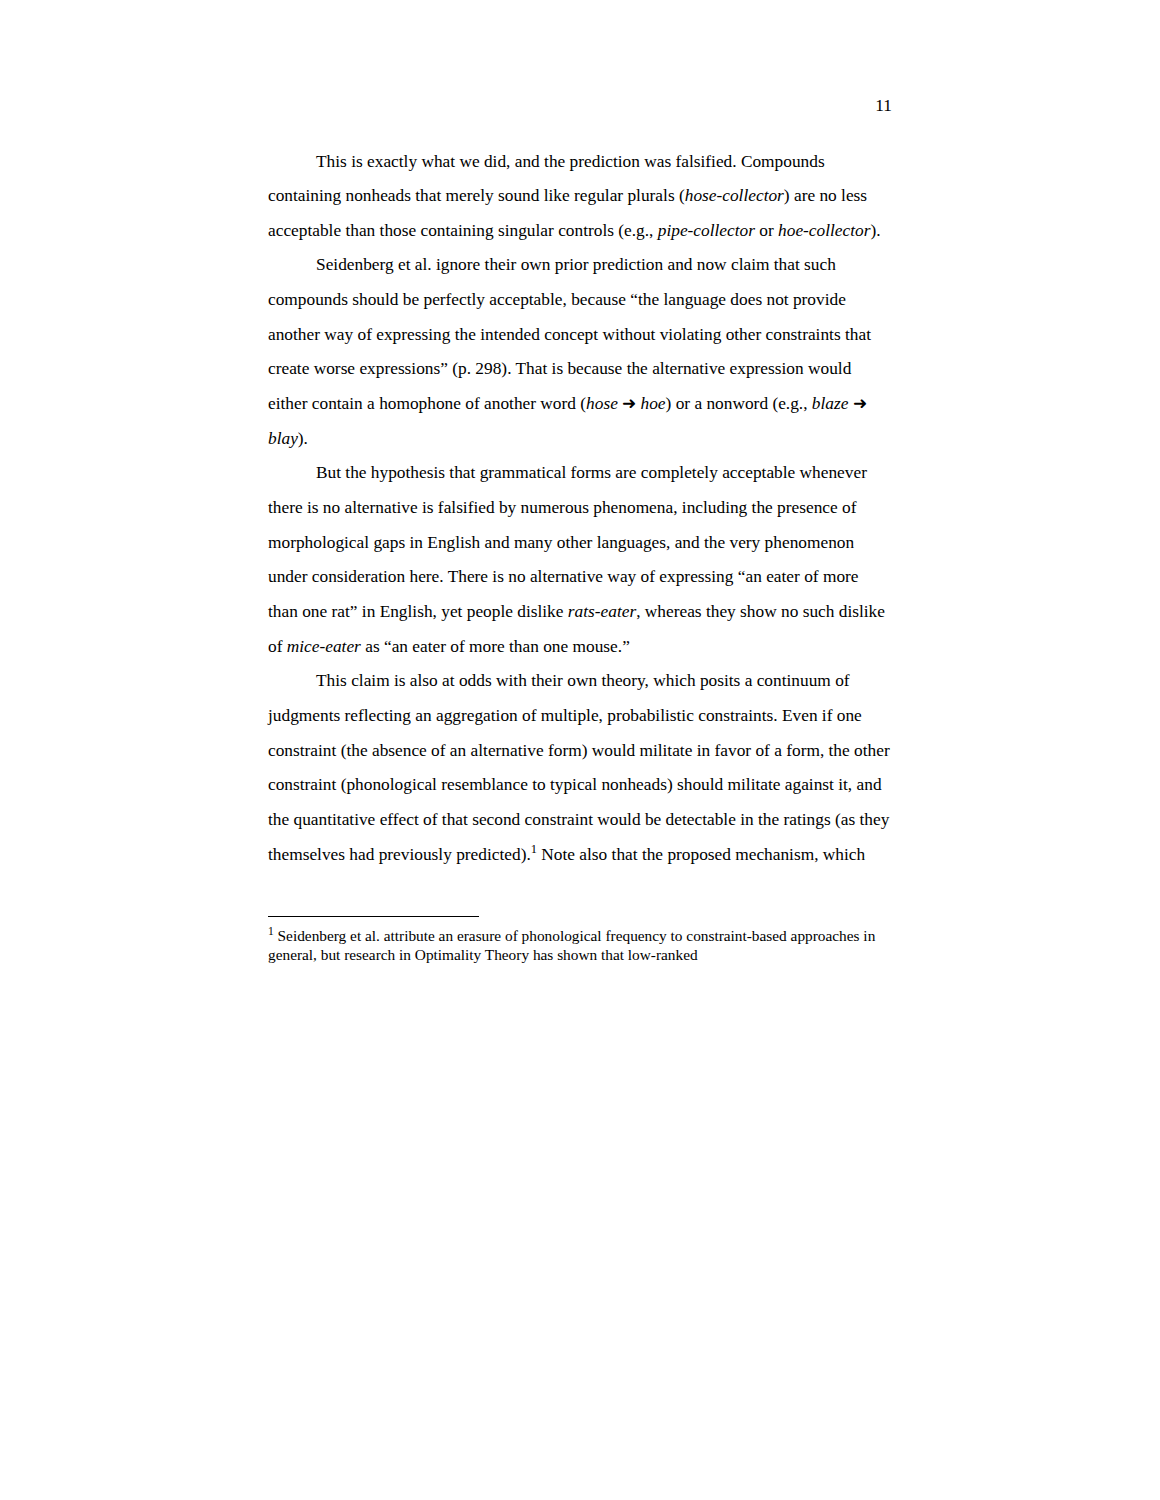11
This is exactly what we did, and the prediction was falsified. Compounds containing nonheads that merely sound like regular plurals (hose-collector) are no less acceptable than those containing singular controls (e.g., pipe-collector or hoe-collector).
Seidenberg et al. ignore their own prior prediction and now claim that such compounds should be perfectly acceptable, because “the language does not provide another way of expressing the intended concept without violating other constraints that create worse expressions” (p. 298). That is because the alternative expression would either contain a homophone of another word (hose ➜ hoe) or a nonword (e.g., blaze ➜ blay).
But the hypothesis that grammatical forms are completely acceptable whenever there is no alternative is falsified by numerous phenomena, including the presence of morphological gaps in English and many other languages, and the very phenomenon under consideration here. There is no alternative way of expressing “an eater of more than one rat” in English, yet people dislike rats-eater, whereas they show no such dislike of mice-eater as “an eater of more than one mouse.”
This claim is also at odds with their own theory, which posits a continuum of judgments reflecting an aggregation of multiple, probabilistic constraints. Even if one constraint (the absence of an alternative form) would militate in favor of a form, the other constraint (phonological resemblance to typical nonheads) should militate against it, and the quantitative effect of that second constraint would be detectable in the ratings (as they themselves had previously predicted).1 Note also that the proposed mechanism, which
1 Seidenberg et al. attribute an erasure of phonological frequency to constraint-based approaches in general, but research in Optimality Theory has shown that low-ranked